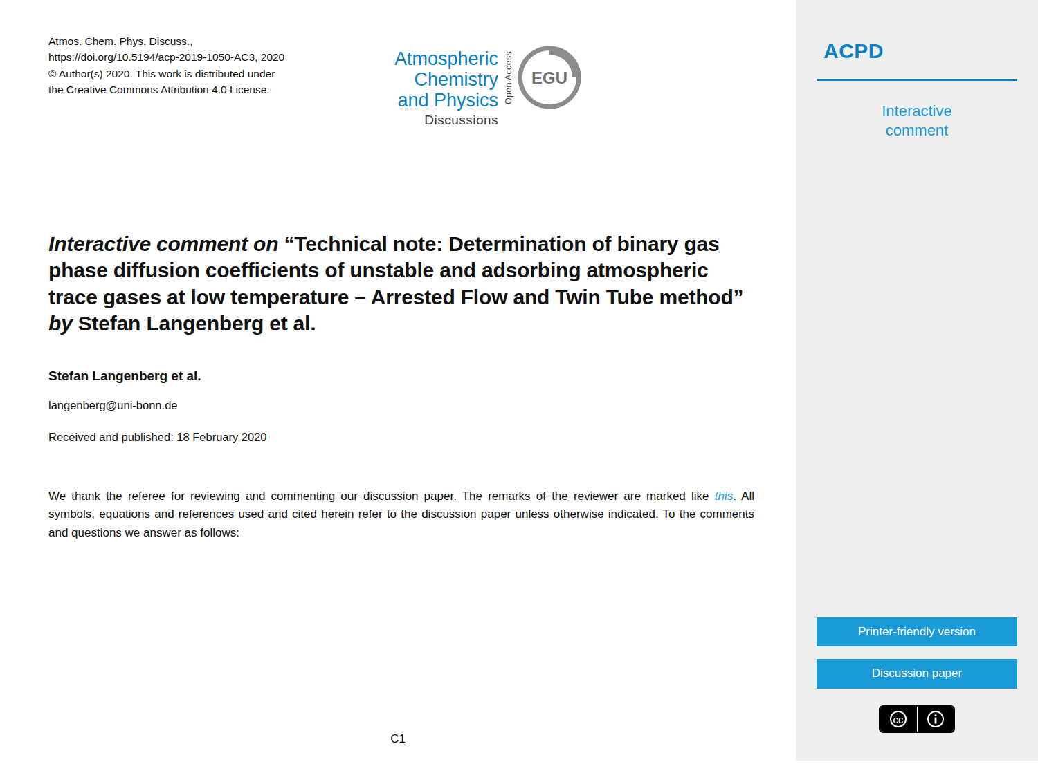Atmos. Chem. Phys. Discuss.,
https://doi.org/10.5194/acp-2019-1050-AC3, 2020
© Author(s) 2020. This work is distributed under
the Creative Commons Attribution 4.0 License.
Atmospheric
Chemistry
and Physics
Discussions
Open Access
EGU
Interactive comment on “Technical note: Determination of binary gas phase diffusion coefficients of unstable and adsorbing atmospheric trace gases at low temperature – Arrested Flow and Twin Tube method” by Stefan Langenberg et al.
Stefan Langenberg et al.
langenberg@uni-bonn.de
Received and published: 18 February 2020
We thank the referee for reviewing and commenting our discussion paper. The remarks of the reviewer are marked like this. All symbols, equations and references used and cited herein refer to the discussion paper unless otherwise indicated. To the comments and questions we answer as follows:
C1
ACPD
Interactive
comment
Printer-friendly version Discussion paper
cc